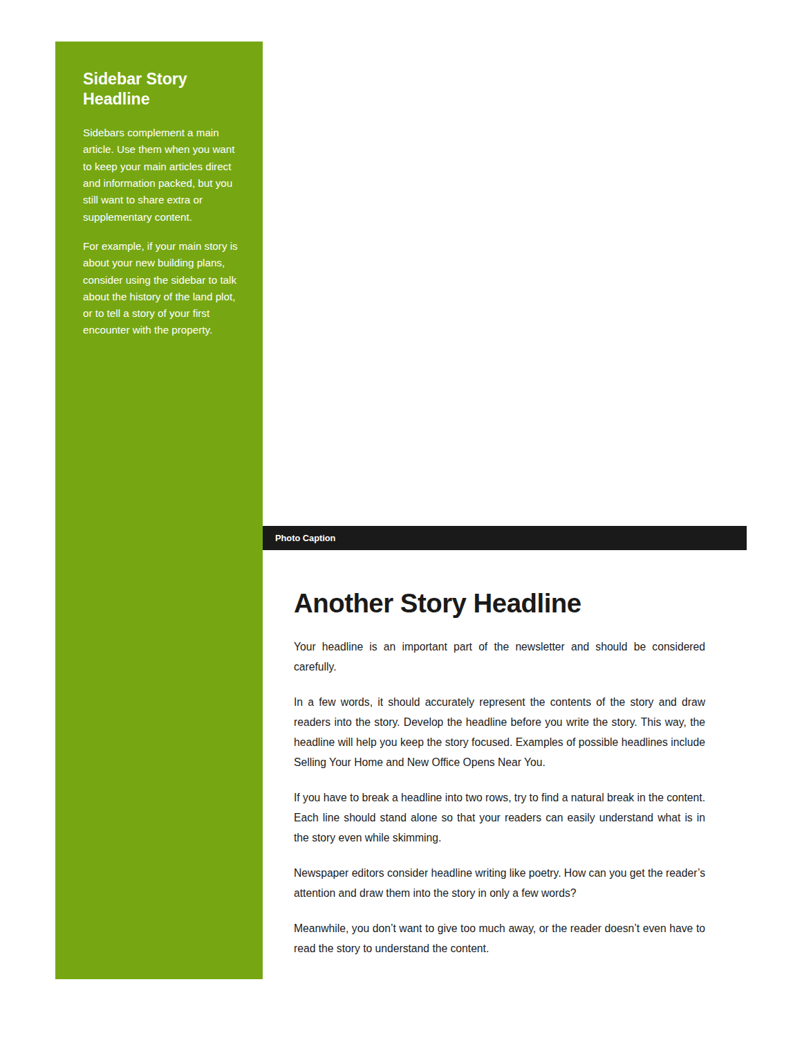Sidebar Story Headline
Sidebars complement a main article. Use them when you want to keep your main articles direct and information packed, but you still want to share extra or supplementary content.
For example, if your main story is about your new building plans, consider using the sidebar to talk about the history of the land plot, or to tell a story of your first encounter with the property.
Photo Caption
Another Story Headline
Your headline is an important part of the newsletter and should be considered carefully.
In a few words, it should accurately represent the contents of the story and draw readers into the story. Develop the headline before you write the story. This way, the headline will help you keep the story focused. Examples of possible headlines include Selling Your Home and New Office Opens Near You.
If you have to break a headline into two rows, try to find a natural break in the content. Each line should stand alone so that your readers can easily understand what is in the story even while skimming.
Newspaper editors consider headline writing like poetry. How can you get the reader’s attention and draw them into the story in only a few words?
Meanwhile, you don’t want to give too much away, or the reader doesn’t even have to read the story to understand the content.